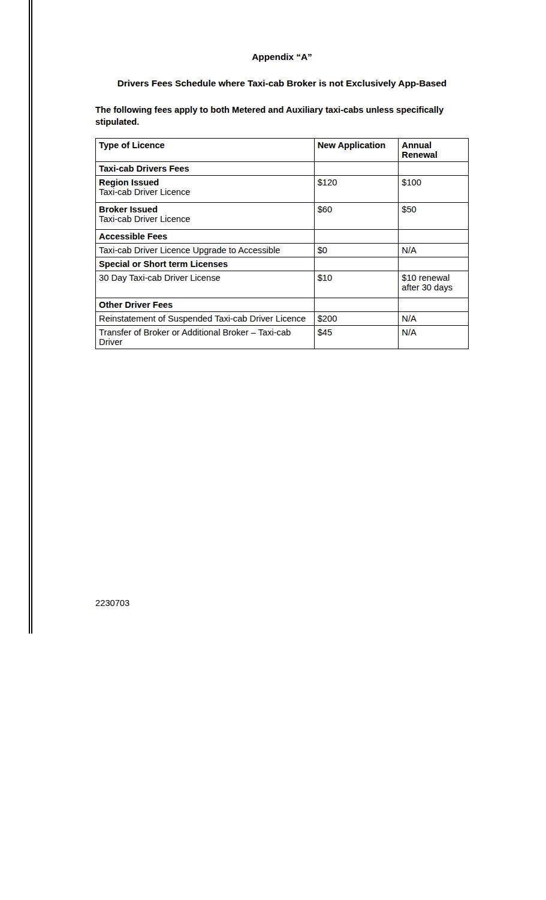Appendix “A”
Drivers Fees Schedule where Taxi-cab Broker is not Exclusively App-Based
The following fees apply to both Metered and Auxiliary taxi-cabs unless specifically stipulated.
| Type of Licence | New Application | Annual Renewal |
| --- | --- | --- |
| Taxi-cab Drivers Fees | | |
| Region Issued Taxi-cab Driver Licence | $120 | $100 |
| Broker Issued Taxi-cab Driver Licence | $60 | $50 |
| Accessible Fees | | |
| Taxi-cab Driver Licence Upgrade to Accessible | $0 | N/A |
| Special or Short term Licenses | | |
| 30 Day Taxi-cab Driver License | $10 | $10 renewal after 30 days |
| Other Driver Fees | | |
| Reinstatement of Suspended Taxi-cab Driver Licence | $200 | N/A |
| Transfer of Broker or Additional Broker – Taxi-cab Driver | $45 | N/A |
2230703